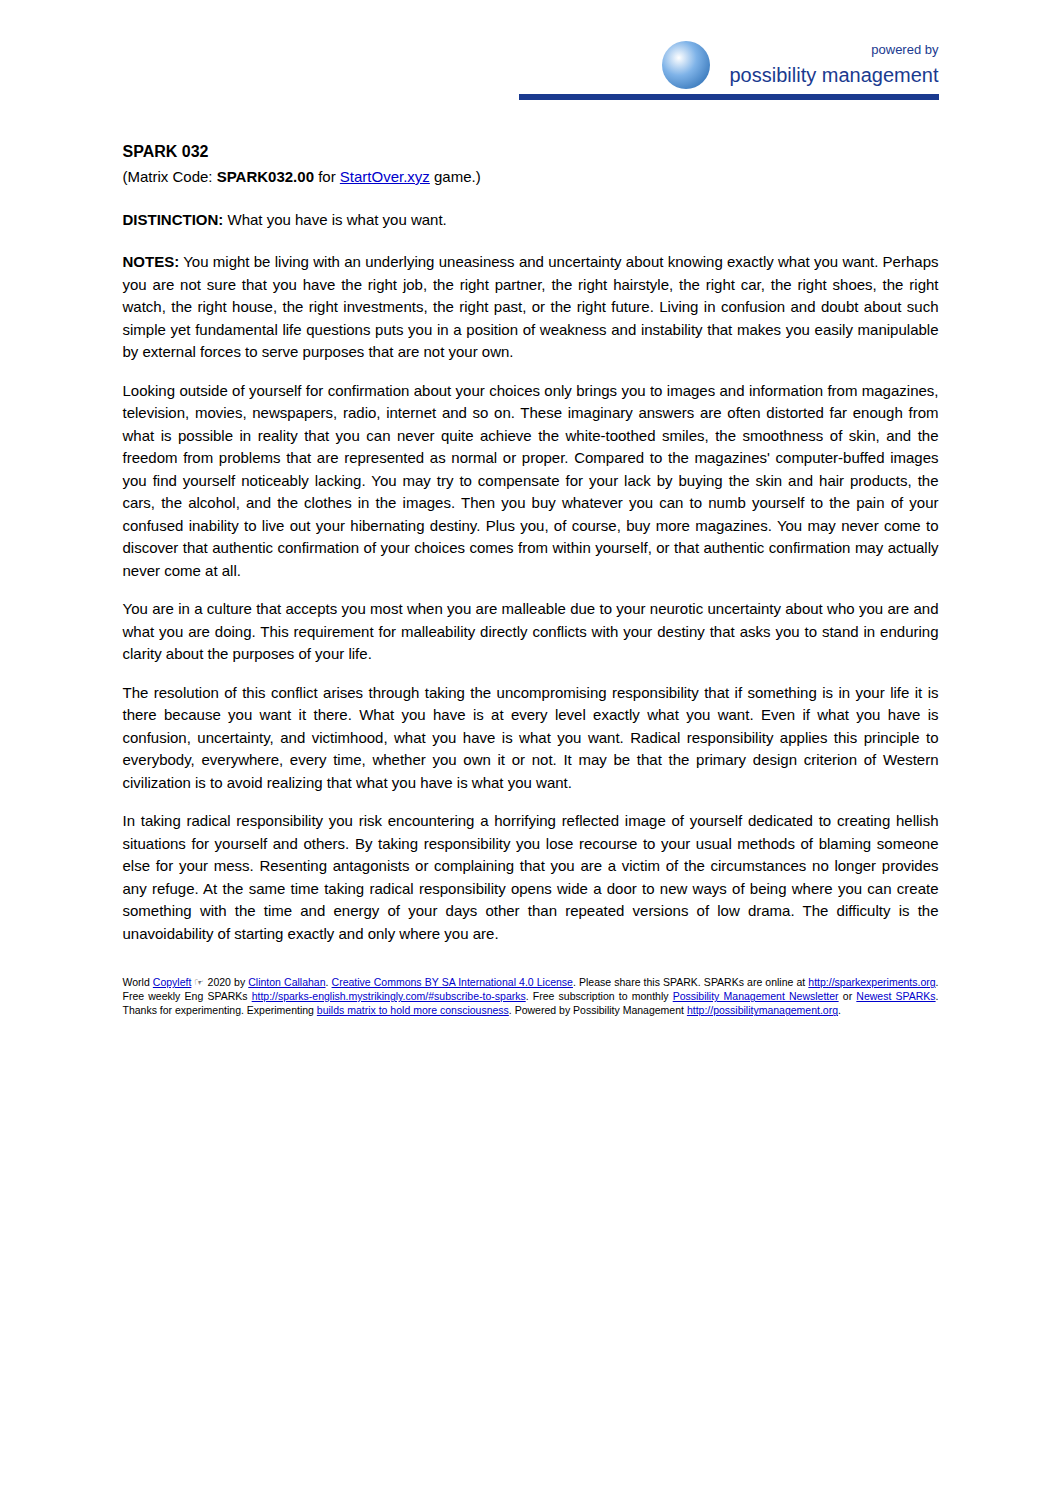powered by
possibility management
SPARK 032
(Matrix Code: SPARK032.00 for StartOver.xyz game.)
DISTINCTION: What you have is what you want.
NOTES: You might be living with an underlying uneasiness and uncertainty about knowing exactly what you want. Perhaps you are not sure that you have the right job, the right partner, the right hairstyle, the right car, the right shoes, the right watch, the right house, the right investments, the right past, or the right future. Living in confusion and doubt about such simple yet fundamental life questions puts you in a position of weakness and instability that makes you easily manipulable by external forces to serve purposes that are not your own.
Looking outside of yourself for confirmation about your choices only brings you to images and information from magazines, television, movies, newspapers, radio, internet and so on. These imaginary answers are often distorted far enough from what is possible in reality that you can never quite achieve the white-toothed smiles, the smoothness of skin, and the freedom from problems that are represented as normal or proper. Compared to the magazines' computer-buffed images you find yourself noticeably lacking. You may try to compensate for your lack by buying the skin and hair products, the cars, the alcohol, and the clothes in the images. Then you buy whatever you can to numb yourself to the pain of your confused inability to live out your hibernating destiny. Plus you, of course, buy more magazines. You may never come to discover that authentic confirmation of your choices comes from within yourself, or that authentic confirmation may actually never come at all.
You are in a culture that accepts you most when you are malleable due to your neurotic uncertainty about who you are and what you are doing. This requirement for malleability directly conflicts with your destiny that asks you to stand in enduring clarity about the purposes of your life.
The resolution of this conflict arises through taking the uncompromising responsibility that if something is in your life it is there because you want it there. What you have is at every level exactly what you want. Even if what you have is confusion, uncertainty, and victimhood, what you have is what you want. Radical responsibility applies this principle to everybody, everywhere, every time, whether you own it or not. It may be that the primary design criterion of Western civilization is to avoid realizing that what you have is what you want.
In taking radical responsibility you risk encountering a horrifying reflected image of yourself dedicated to creating hellish situations for yourself and others. By taking responsibility you lose recourse to your usual methods of blaming someone else for your mess. Resenting antagonists or complaining that you are a victim of the circumstances no longer provides any refuge. At the same time taking radical responsibility opens wide a door to new ways of being where you can create something with the time and energy of your days other than repeated versions of low drama. The difficulty is the unavoidability of starting exactly and only where you are.
World Copyleft ☞ 2020 by Clinton Callahan. Creative Commons BY SA International 4.0 License. Please share this SPARK. SPARKs are online at http://sparkexperiments.org. Free weekly Eng SPARKs http://sparks-english.mystrikingly.com/#subscribe-to-sparks. Free subscription to monthly Possibility Management Newsletter or Newest SPARKs. Thanks for experimenting. Experimenting builds matrix to hold more consciousness. Powered by Possibility Management http://possibilitymanagement.org.